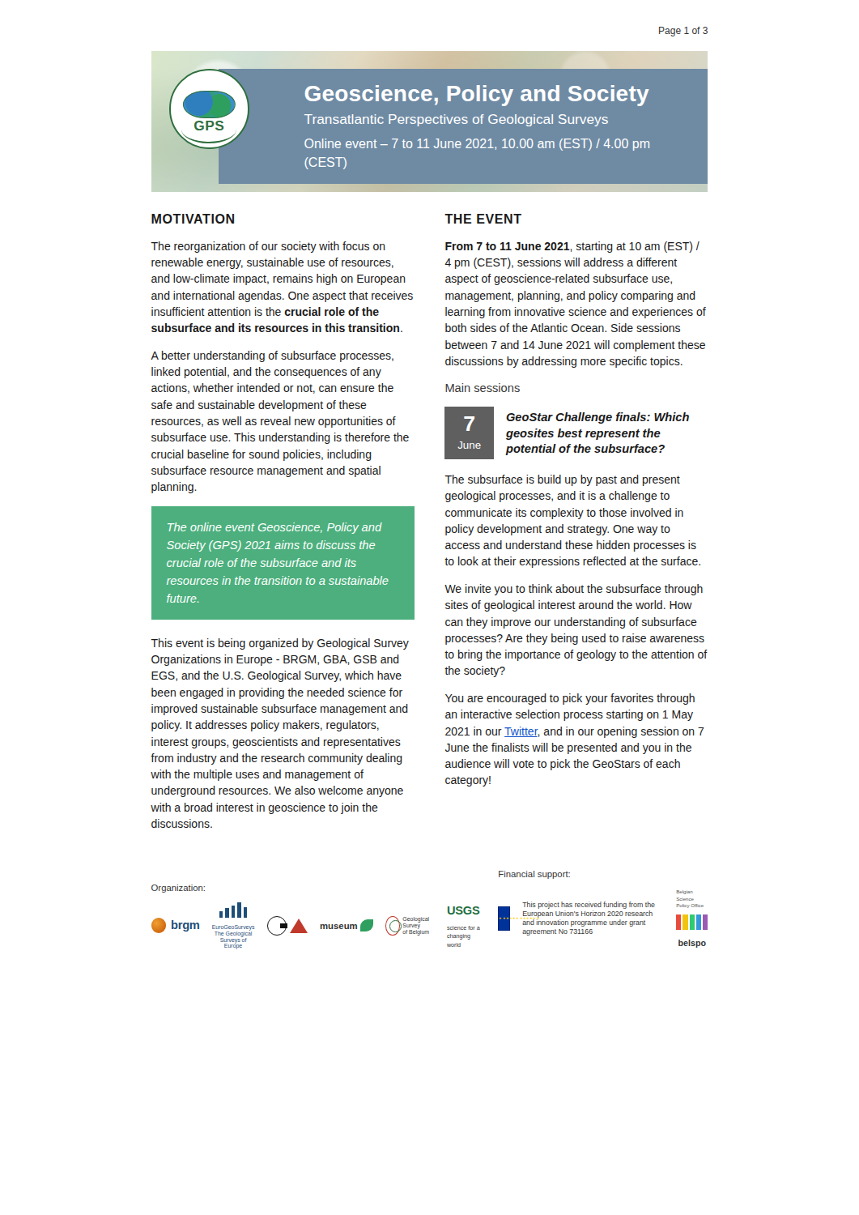Page 1 of 3
GPS
Geoscience, Policy and Society
Transatlantic Perspectives of Geological Surveys
Online event – 7 to 11 June 2021, 10.00 am (EST) / 4.00 pm (CEST)
Motivation
The reorganization of our society with focus on renewable energy, sustainable use of resources, and low-climate impact, remains high on European and international agendas. One aspect that receives insufficient attention is the crucial role of the subsurface and its resources in this transition.
A better understanding of subsurface processes, linked potential, and the consequences of any actions, whether intended or not, can ensure the safe and sustainable development of these resources, as well as reveal new opportunities of subsurface use. This understanding is therefore the crucial baseline for sound policies, including subsurface resource management and spatial planning.
The online event Geoscience, Policy and Society (GPS) 2021 aims to discuss the crucial role of the subsurface and its resources in the transition to a sustainable future.
This event is being organized by Geological Survey Organizations in Europe - BRGM, GBA, GSB and EGS, and the U.S. Geological Survey, which have been engaged in providing the needed science for improved sustainable subsurface management and policy. It addresses policy makers, regulators, interest groups, geoscientists and representatives from industry and the research community dealing with the multiple uses and management of underground resources. We also welcome anyone with a broad interest in geoscience to join the discussions.
The Event
From 7 to 11 June 2021, starting at 10 am (EST) / 4 pm (CEST), sessions will address a different aspect of geoscience-related subsurface use, management, planning, and policy comparing and learning from innovative science and experiences of both sides of the Atlantic Ocean. Side sessions between 7 and 14 June 2021 will complement these discussions by addressing more specific topics.
Main sessions
7 June
GeoStar Challenge finals: Which geosites best represent the potential of the subsurface?
The subsurface is build up by past and present geological processes, and it is a challenge to communicate its complexity to those involved in policy development and strategy. One way to access and understand these hidden processes is to look at their expressions reflected at the surface.
We invite you to think about the subsurface through sites of geological interest around the world. How can they improve our understanding of subsurface processes? Are they being used to raise awareness to bring the importance of geology to the attention of the society?
You are encouraged to pick your favorites through an interactive selection process starting on 1 May 2021 in our Twitter, and in our opening session on 7 June the finalists will be presented and you in the audience will vote to pick the GeoStars of each category!
Organization:
brgm EuroGeoSurveys
The Geological Surveys of Europe museum Geological Survey
of Belgium USGS science for a changing world
Financial support:
This project has received funding from the European Union's Horizon 2020 research and innovation programme under grant agreement No 731166 Belgian Science Policy Office belspo